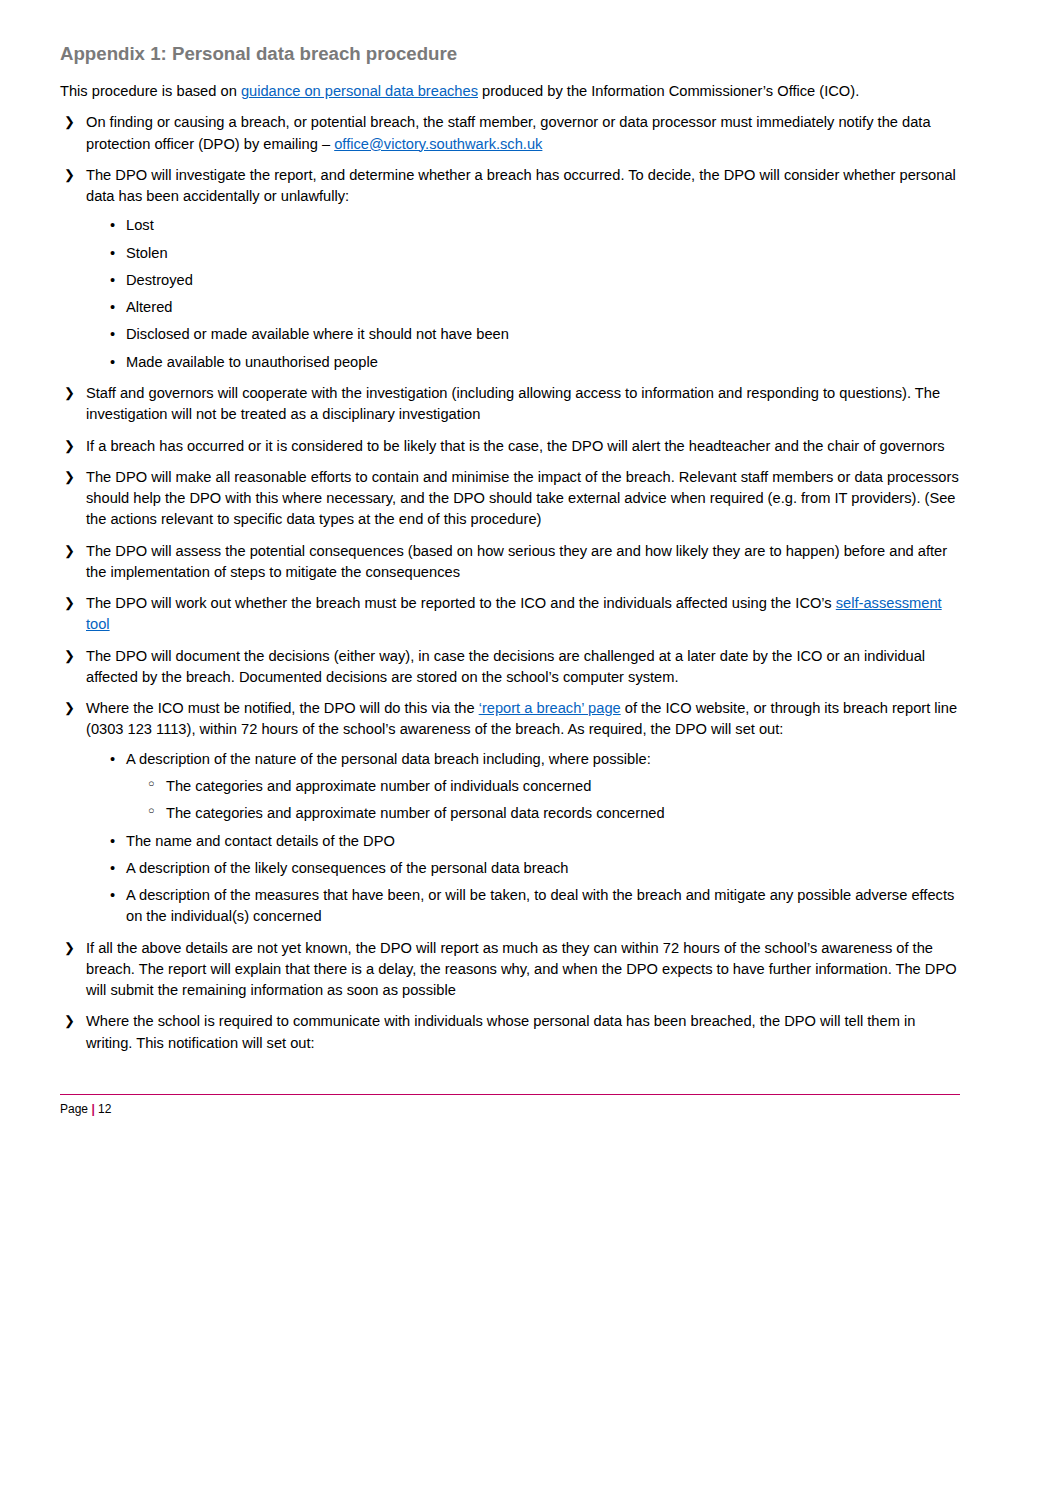Appendix 1: Personal data breach procedure
This procedure is based on guidance on personal data breaches produced by the Information Commissioner’s Office (ICO).
On finding or causing a breach, or potential breach, the staff member, governor or data processor must immediately notify the data protection officer (DPO) by emailing – office@victory.southwark.sch.uk
The DPO will investigate the report, and determine whether a breach has occurred. To decide, the DPO will consider whether personal data has been accidentally or unlawfully:
Lost
Stolen
Destroyed
Altered
Disclosed or made available where it should not have been
Made available to unauthorised people
Staff and governors will cooperate with the investigation (including allowing access to information and responding to questions). The investigation will not be treated as a disciplinary investigation
If a breach has occurred or it is considered to be likely that is the case, the DPO will alert the headteacher and the chair of governors
The DPO will make all reasonable efforts to contain and minimise the impact of the breach. Relevant staff members or data processors should help the DPO with this where necessary, and the DPO should take external advice when required (e.g. from IT providers). (See the actions relevant to specific data types at the end of this procedure)
The DPO will assess the potential consequences (based on how serious they are and how likely they are to happen) before and after the implementation of steps to mitigate the consequences
The DPO will work out whether the breach must be reported to the ICO and the individuals affected using the ICO’s self-assessment tool
The DPO will document the decisions (either way), in case the decisions are challenged at a later date by the ICO or an individual affected by the breach. Documented decisions are stored on the school’s computer system.
Where the ICO must be notified, the DPO will do this via the ‘report a breach’ page of the ICO website, or through its breach report line (0303 123 1113), within 72 hours of the school’s awareness of the breach. As required, the DPO will set out:
A description of the nature of the personal data breach including, where possible:
The categories and approximate number of individuals concerned
The categories and approximate number of personal data records concerned
The name and contact details of the DPO
A description of the likely consequences of the personal data breach
A description of the measures that have been, or will be taken, to deal with the breach and mitigate any possible adverse effects on the individual(s) concerned
If all the above details are not yet known, the DPO will report as much as they can within 72 hours of the school’s awareness of the breach. The report will explain that there is a delay, the reasons why, and when the DPO expects to have further information. The DPO will submit the remaining information as soon as possible
Where the school is required to communicate with individuals whose personal data has been breached, the DPO will tell them in writing. This notification will set out:
Page | 12